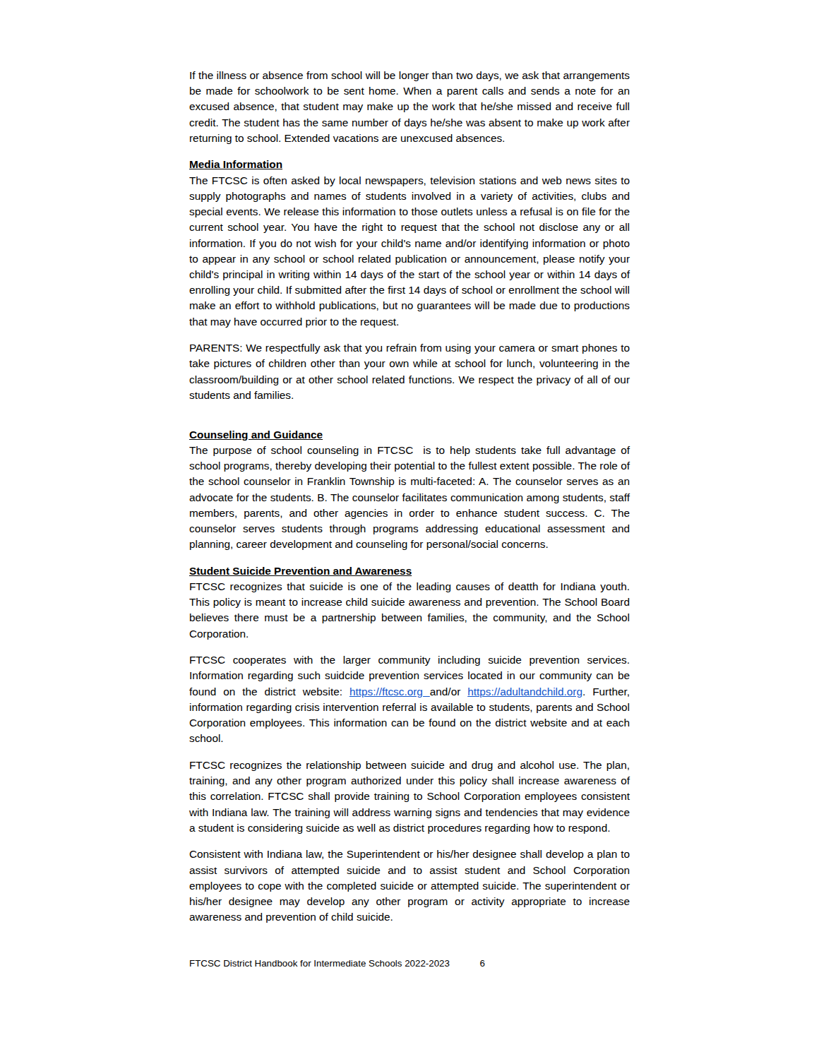If the illness or absence from school will be longer than two days, we ask that arrangements be made for schoolwork to be sent home. When a parent calls and sends a note for an excused absence, that student may make up the work that he/she missed and receive full credit. The student has the same number of days he/she was absent to make up work after returning to school. Extended vacations are unexcused absences.
Media Information
The FTCSC is often asked by local newspapers, television stations and web news sites to supply photographs and names of students involved in a variety of activities, clubs and special events. We release this information to those outlets unless a refusal is on file for the current school year. You have the right to request that the school not disclose any or all information. If you do not wish for your child's name and/or identifying information or photo to appear in any school or school related publication or announcement, please notify your child's principal in writing within 14 days of the start of the school year or within 14 days of enrolling your child. If submitted after the first 14 days of school or enrollment the school will make an effort to withhold publications, but no guarantees will be made due to productions that may have occurred prior to the request.
PARENTS: We respectfully ask that you refrain from using your camera or smart phones to take pictures of children other than your own while at school for lunch, volunteering in the classroom/building or at other school related functions. We respect the privacy of all of our students and families.
Counseling and Guidance
The purpose of school counseling in FTCSC is to help students take full advantage of school programs, thereby developing their potential to the fullest extent possible. The role of the school counselor in Franklin Township is multi-faceted: A. The counselor serves as an advocate for the students. B. The counselor facilitates communication among students, staff members, parents, and other agencies in order to enhance student success. C. The counselor serves students through programs addressing educational assessment and planning, career development and counseling for personal/social concerns.
Student Suicide Prevention and Awareness
FTCSC recognizes that suicide is one of the leading causes of deatth for Indiana youth. This policy is meant to increase child suicide awareness and prevention. The School Board believes there must be a partnership between families, the community, and the School Corporation.
FTCSC cooperates with the larger community including suicide prevention services. Information regarding such suidcide prevention services located in our community can be found on the district website: https://ftcsc.org and/or https://adultandchild.org. Further, information regarding crisis intervention referral is available to students, parents and School Corporation employees. This information can be found on the district website and at each school.
FTCSC recognizes the relationship between suicide and drug and alcohol use. The plan, training, and any other program authorized under this policy shall increase awareness of this correlation. FTCSC shall provide training to School Corporation employees consistent with Indiana law. The training will address warning signs and tendencies that may evidence a student is considering suicide as well as district procedures regarding how to respond.
Consistent with Indiana law, the Superintendent or his/her designee shall develop a plan to assist survivors of attempted suicide and to assist student and School Corporation employees to cope with the completed suicide or attempted suicide. The superintendent or his/her designee may develop any other program or activity appropriate to increase awareness and prevention of child suicide.
FTCSC District Handbook for Intermediate Schools 2022-2023 6